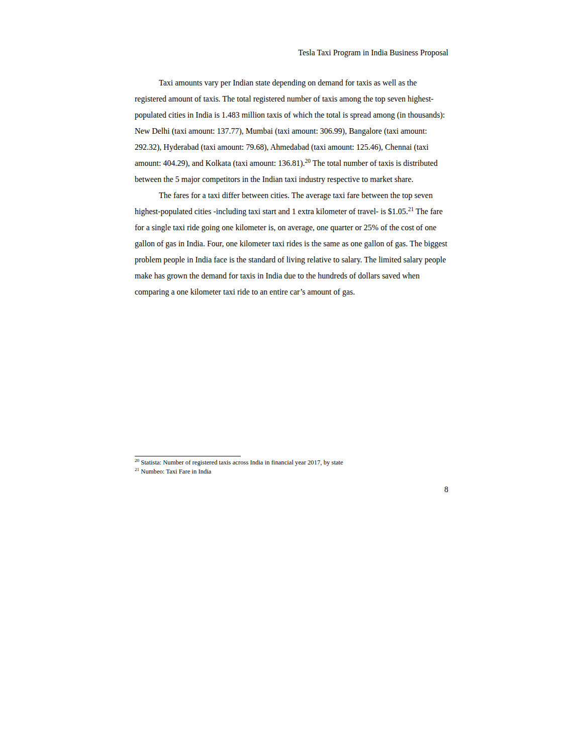Tesla Taxi Program in India Business Proposal
Taxi amounts vary per Indian state depending on demand for taxis as well as the registered amount of taxis. The total registered number of taxis among the top seven highest-populated cities in India is 1.483 million taxis of which the total is spread among (in thousands): New Delhi (taxi amount: 137.77), Mumbai (taxi amount: 306.99), Bangalore (taxi amount: 292.32), Hyderabad (taxi amount: 79.68), Ahmedabad (taxi amount: 125.46), Chennai (taxi amount: 404.29), and Kolkata (taxi amount: 136.81).20 The total number of taxis is distributed between the 5 major competitors in the Indian taxi industry respective to market share.
The fares for a taxi differ between cities. The average taxi fare between the top seven highest-populated cities -including taxi start and 1 extra kilometer of travel- is $1.05.21 The fare for a single taxi ride going one kilometer is, on average, one quarter or 25% of the cost of one gallon of gas in India. Four, one kilometer taxi rides is the same as one gallon of gas. The biggest problem people in India face is the standard of living relative to salary. The limited salary people make has grown the demand for taxis in India due to the hundreds of dollars saved when comparing a one kilometer taxi ride to an entire car’s amount of gas.
20 Statista: Number of registered taxis across India in financial year 2017, by state
21 Numbeo: Taxi Fare in India
8